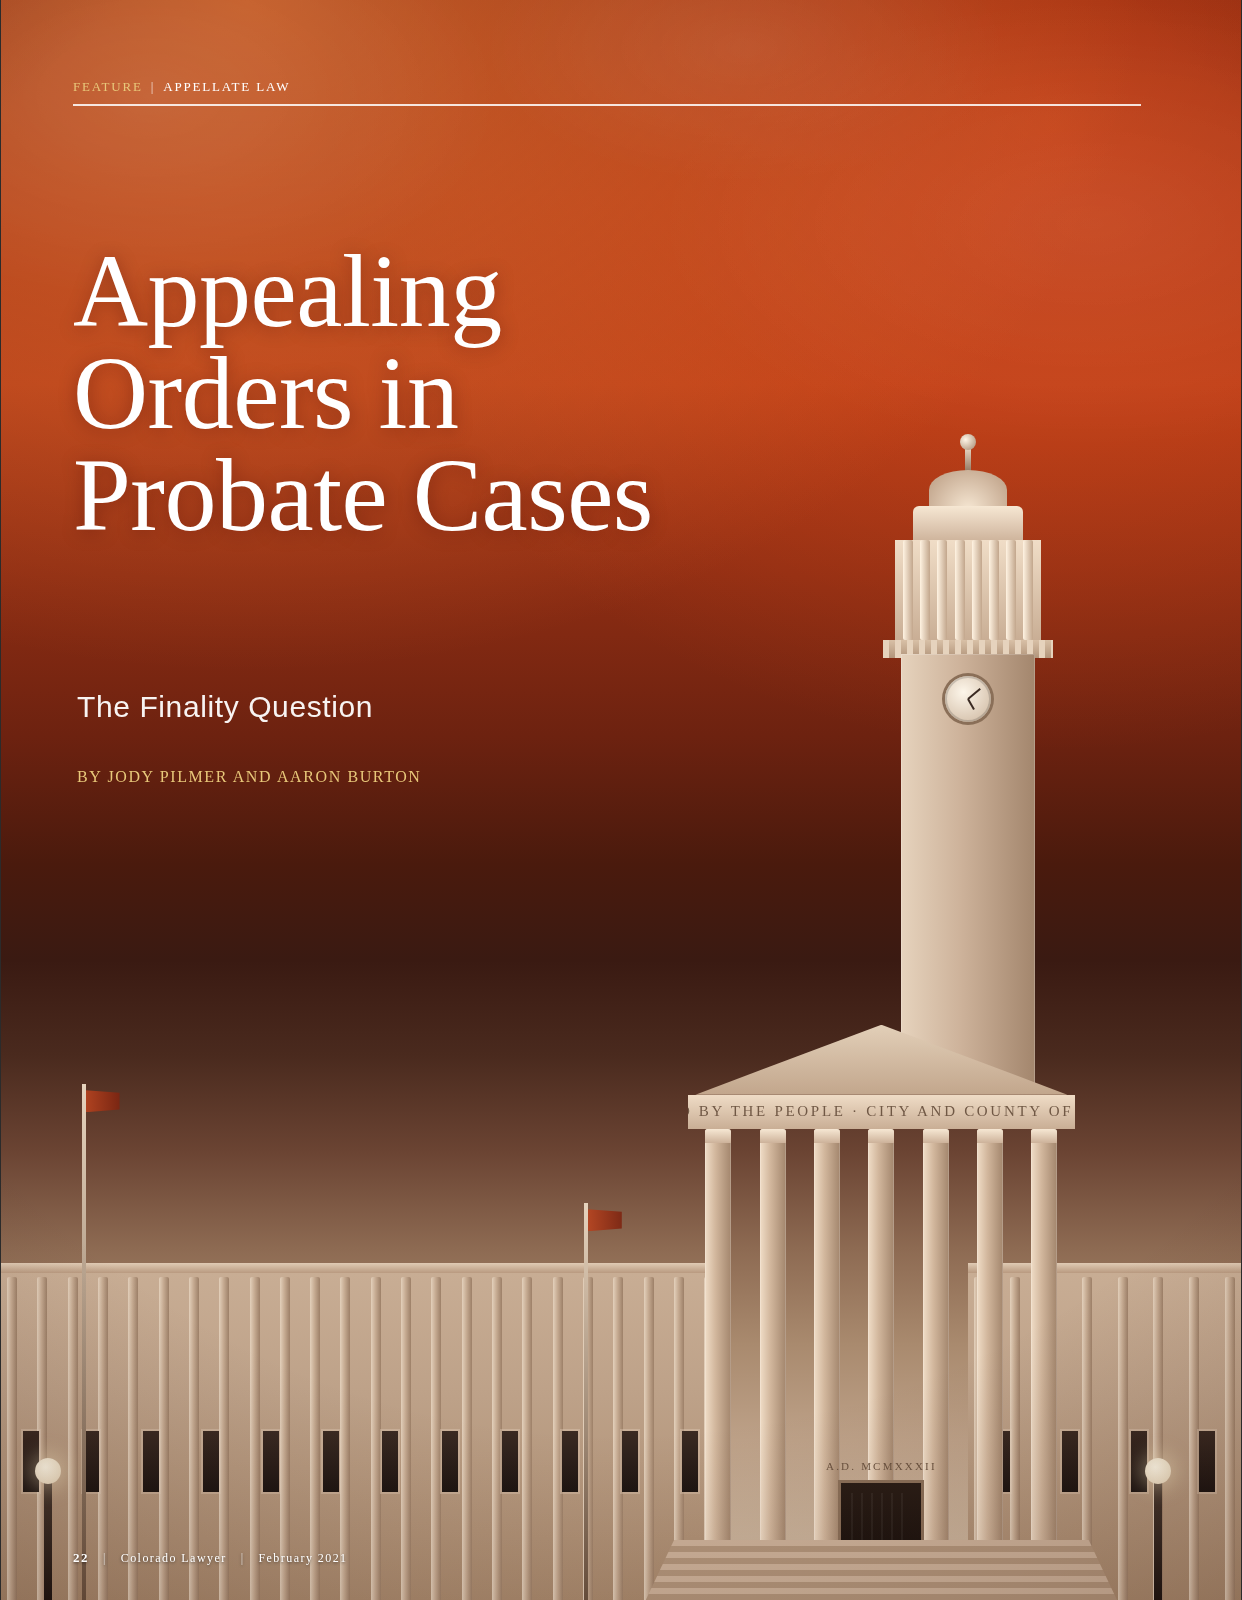Erected by the People · City and County of Denver
A.D. MCMXXXII
Feature|Appellate Law
Appealing
Orders in
Probate Cases
The Finality Question
By Jody Pilmer and Aaron Burton
22 | Colorado Lawyer | February 2021